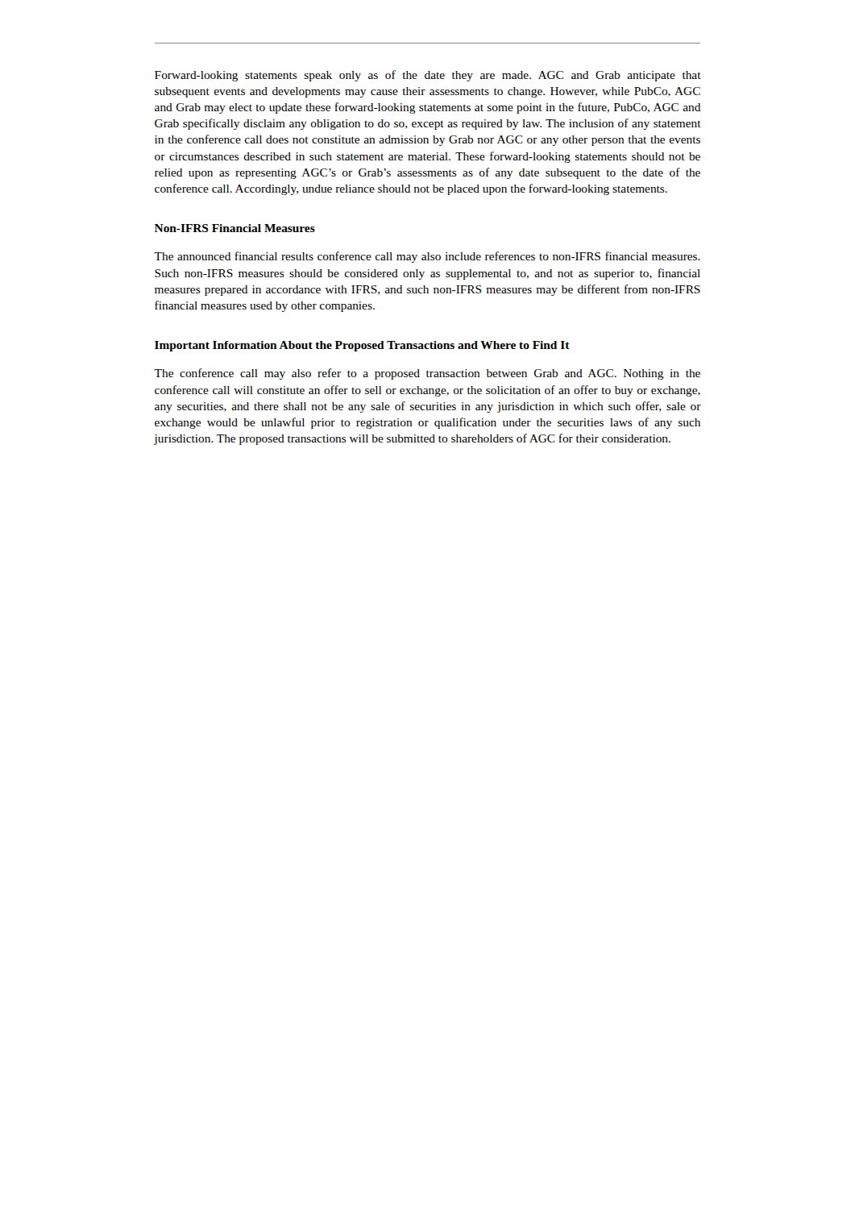Forward-looking statements speak only as of the date they are made. AGC and Grab anticipate that subsequent events and developments may cause their assessments to change. However, while PubCo, AGC and Grab may elect to update these forward-looking statements at some point in the future, PubCo, AGC and Grab specifically disclaim any obligation to do so, except as required by law. The inclusion of any statement in the conference call does not constitute an admission by Grab nor AGC or any other person that the events or circumstances described in such statement are material. These forward-looking statements should not be relied upon as representing AGC’s or Grab’s assessments as of any date subsequent to the date of the conference call. Accordingly, undue reliance should not be placed upon the forward-looking statements.
Non-IFRS Financial Measures
The announced financial results conference call may also include references to non-IFRS financial measures. Such non-IFRS measures should be considered only as supplemental to, and not as superior to, financial measures prepared in accordance with IFRS, and such non-IFRS measures may be different from non-IFRS financial measures used by other companies.
Important Information About the Proposed Transactions and Where to Find It
The conference call may also refer to a proposed transaction between Grab and AGC. Nothing in the conference call will constitute an offer to sell or exchange, or the solicitation of an offer to buy or exchange, any securities, and there shall not be any sale of securities in any jurisdiction in which such offer, sale or exchange would be unlawful prior to registration or qualification under the securities laws of any such jurisdiction. The proposed transactions will be submitted to shareholders of AGC for their consideration.